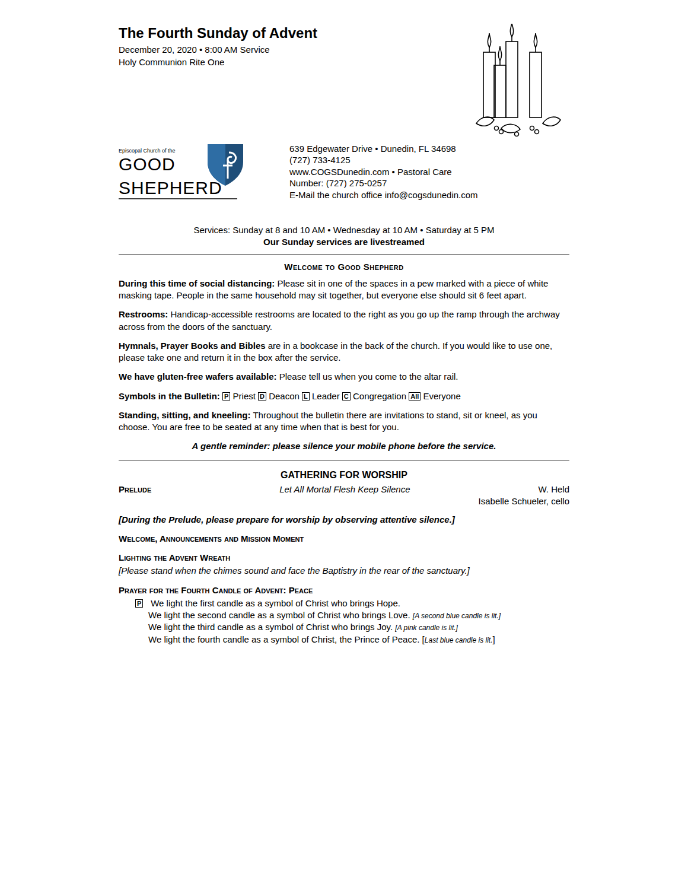The Fourth Sunday of Advent
December 20, 2020 • 8:00 AM Service
Holy Communion Rite One
Episcopal Church of the GOOD SHEPHERD
639 Edgewater Drive • Dunedin, FL 34698
(727) 733-4125
www.COGSDunedin.com • Pastoral Care
Number: (727) 275-0257
E-Mail the church office info@cogsdunedin.com
Services: Sunday at 8 and 10 AM • Wednesday at 10 AM • Saturday at 5 PM
Our Sunday services are livestreamed
Welcome to Good Shepherd
During this time of social distancing: Please sit in one of the spaces in a pew marked with a piece of white masking tape. People in the same household may sit together, but everyone else should sit 6 feet apart.
Restrooms: Handicap-accessible restrooms are located to the right as you go up the ramp through the archway across from the doors of the sanctuary.
Hymnals, Prayer Books and Bibles are in a bookcase in the back of the church. If you would like to use one, please take one and return it in the box after the service.
We have gluten-free wafers available: Please tell us when you come to the altar rail.
Symbols in the Bulletin: P Priest D Deacon L Leader C Congregation All Everyone
Standing, sitting, and kneeling: Throughout the bulletin there are invitations to stand, sit or kneel, as you choose. You are free to be seated at any time when that is best for you.
A gentle reminder: please silence your mobile phone before the service.
Gathering for Worship
Prelude Let All Mortal Flesh Keep Silence W. Held
Isabelle Schueler, cello
[During the Prelude, please prepare for worship by observing attentive silence.]
Welcome, Announcements and Mission Moment
Lighting the Advent Wreath
[Please stand when the chimes sound and face the Baptistry in the rear of the sanctuary.]
Prayer for the Fourth Candle of Advent: Peace
P We light the first candle as a symbol of Christ who brings Hope.
We light the second candle as a symbol of Christ who brings Love. [A second blue candle is lit.]
We light the third candle as a symbol of Christ who brings Joy. [A pink candle is lit.]
We light the fourth candle as a symbol of Christ, the Prince of Peace. [Last blue candle is lit.]